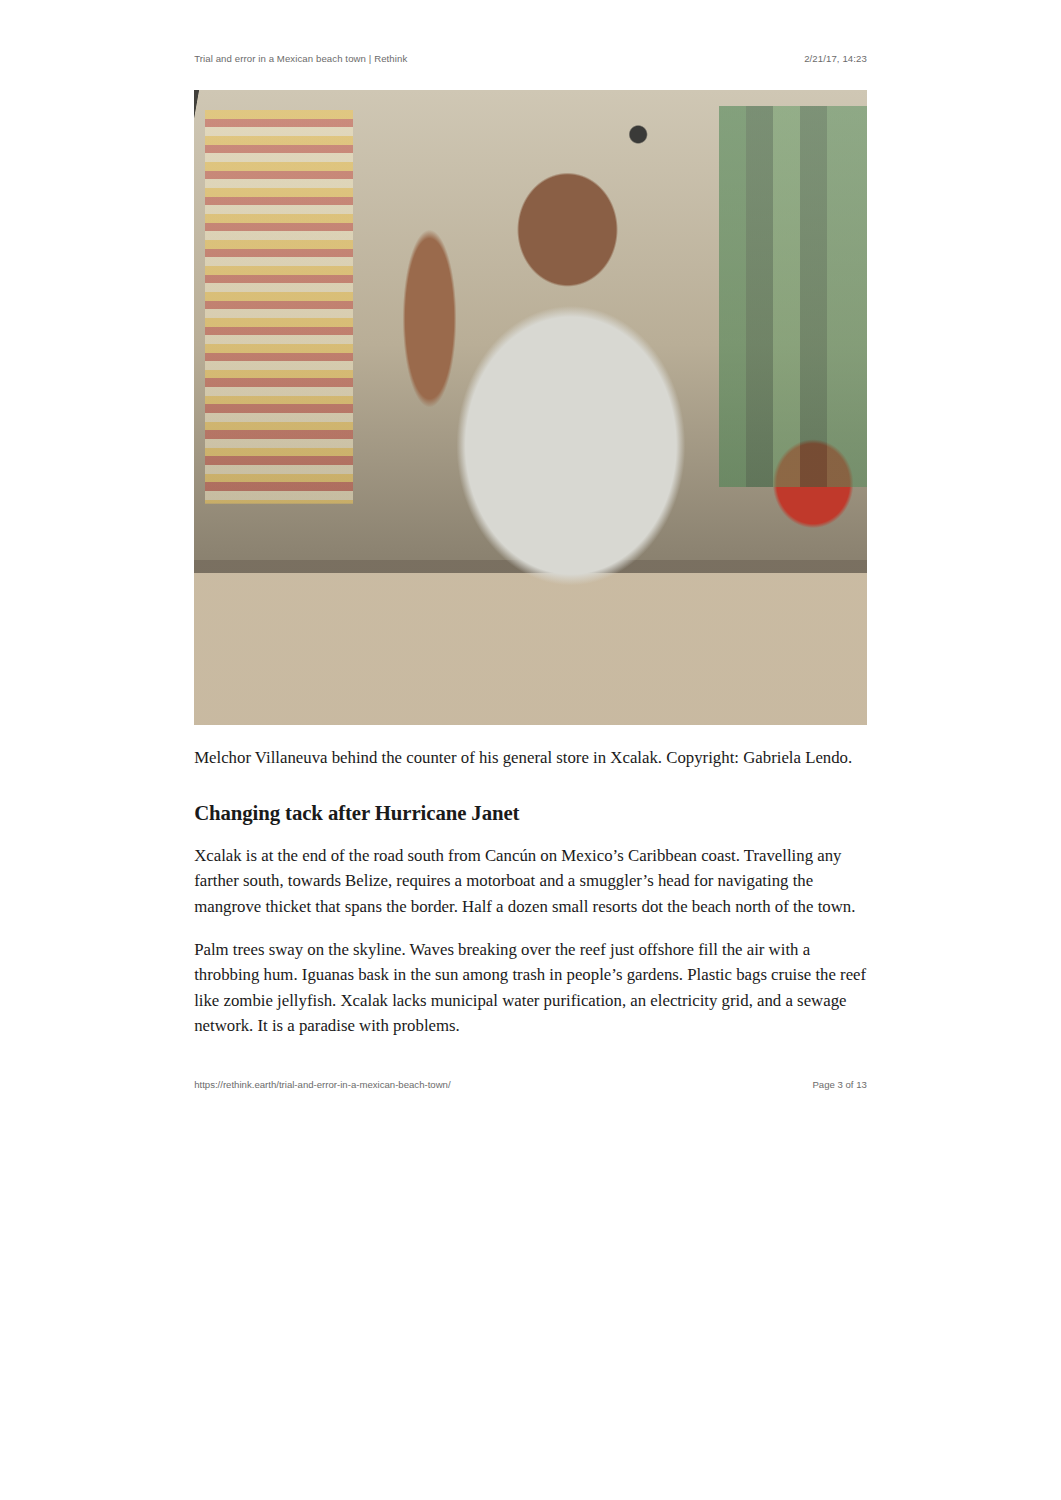Trial and error in a Mexican beach town | Rethink
2/21/17, 14:23
Melchor Villaneuva behind the counter of his general store in Xcalak. Copyright: Gabriela Lendo.
Changing tack after Hurricane Janet
Xcalak is at the end of the road south from Cancún on Mexico’s Caribbean coast. Travelling any farther south, towards Belize, requires a motorboat and a smuggler’s head for navigating the mangrove thicket that spans the border. Half a dozen small resorts dot the beach north of the town.
Palm trees sway on the skyline. Waves breaking over the reef just offshore fill the air with a throbbing hum. Iguanas bask in the sun among trash in people’s gardens. Plastic bags cruise the reef like zombie jellyfish. Xcalak lacks municipal water purification, an electricity grid, and a sewage network. It is a paradise with problems.
https://rethink.earth/trial-and-error-in-a-mexican-beach-town/
Page 3 of 13